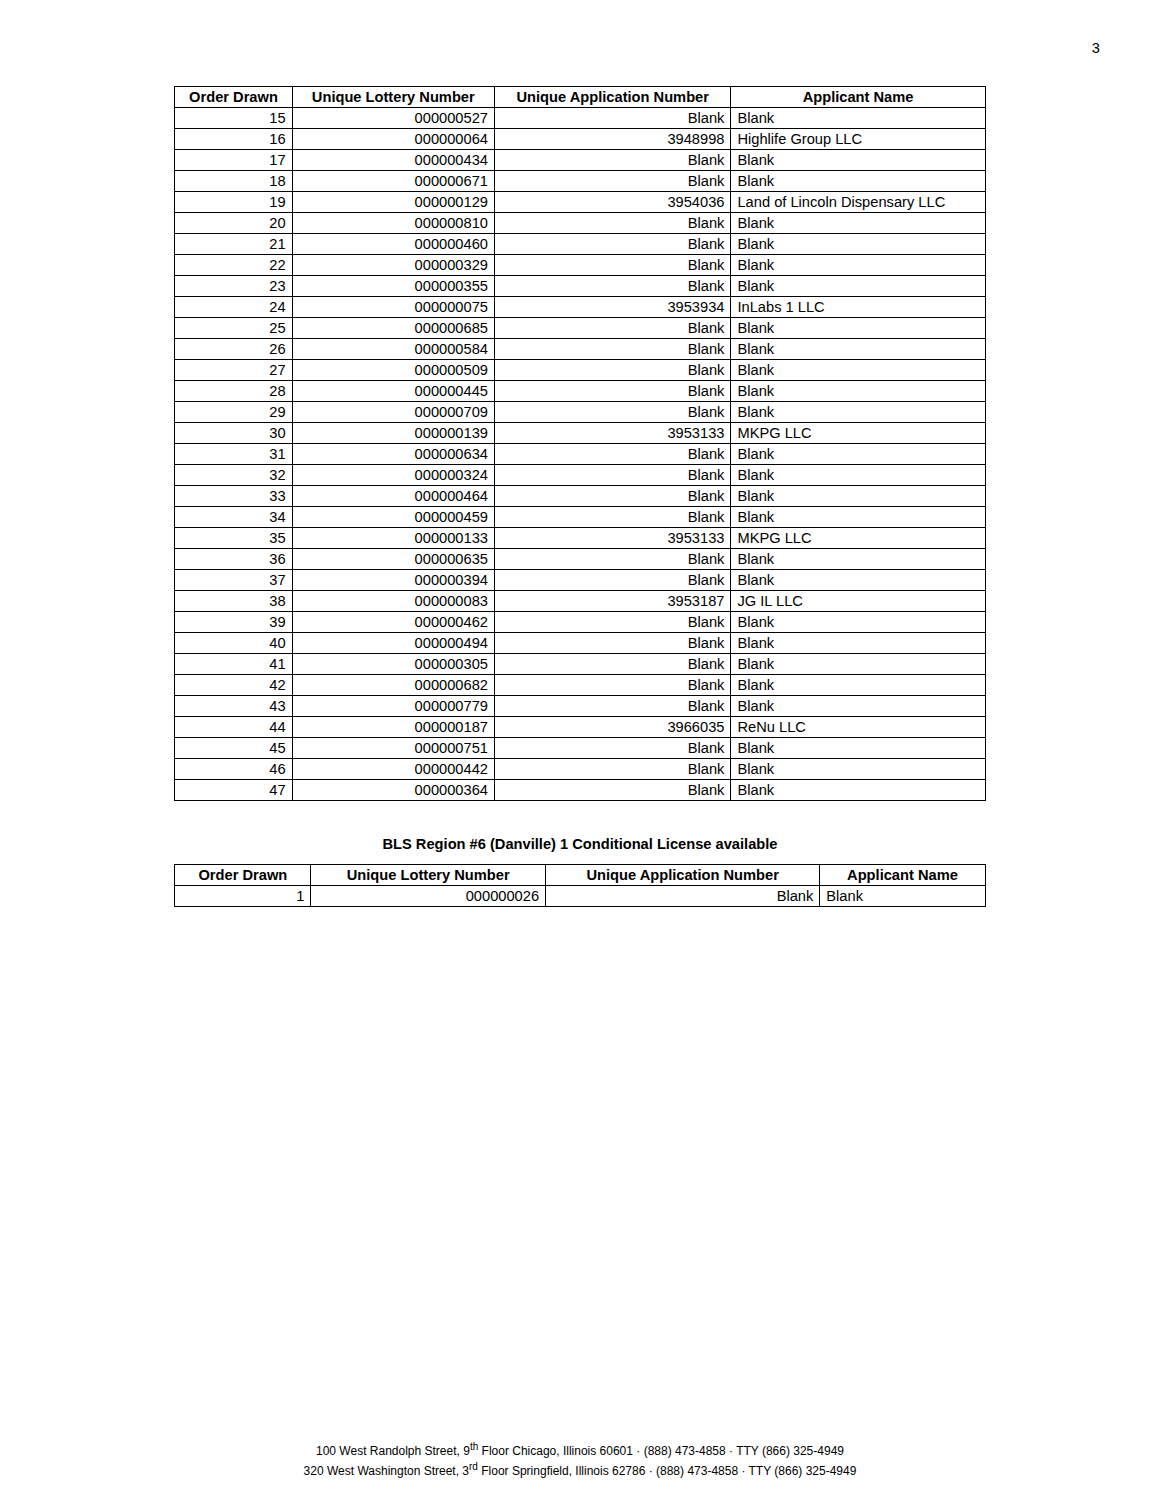3
| Order Drawn | Unique Lottery Number | Unique Application Number | Applicant Name |
| --- | --- | --- | --- |
| 15 | 000000527 | Blank | Blank |
| 16 | 000000064 | 3948998 | Highlife Group LLC |
| 17 | 000000434 | Blank | Blank |
| 18 | 000000671 | Blank | Blank |
| 19 | 000000129 | 3954036 | Land of Lincoln Dispensary LLC |
| 20 | 000000810 | Blank | Blank |
| 21 | 000000460 | Blank | Blank |
| 22 | 000000329 | Blank | Blank |
| 23 | 000000355 | Blank | Blank |
| 24 | 000000075 | 3953934 | InLabs 1 LLC |
| 25 | 000000685 | Blank | Blank |
| 26 | 000000584 | Blank | Blank |
| 27 | 000000509 | Blank | Blank |
| 28 | 000000445 | Blank | Blank |
| 29 | 000000709 | Blank | Blank |
| 30 | 000000139 | 3953133 | MKPG LLC |
| 31 | 000000634 | Blank | Blank |
| 32 | 000000324 | Blank | Blank |
| 33 | 000000464 | Blank | Blank |
| 34 | 000000459 | Blank | Blank |
| 35 | 000000133 | 3953133 | MKPG LLC |
| 36 | 000000635 | Blank | Blank |
| 37 | 000000394 | Blank | Blank |
| 38 | 000000083 | 3953187 | JG IL LLC |
| 39 | 000000462 | Blank | Blank |
| 40 | 000000494 | Blank | Blank |
| 41 | 000000305 | Blank | Blank |
| 42 | 000000682 | Blank | Blank |
| 43 | 000000779 | Blank | Blank |
| 44 | 000000187 | 3966035 | ReNu LLC |
| 45 | 000000751 | Blank | Blank |
| 46 | 000000442 | Blank | Blank |
| 47 | 000000364 | Blank | Blank |
BLS Region #6 (Danville) 1 Conditional License available
| Order Drawn | Unique Lottery Number | Unique Application Number | Applicant Name |
| --- | --- | --- | --- |
| 1 | 000000026 | Blank | Blank |
100 West Randolph Street, 9th Floor Chicago, Illinois 60601 · (888) 473-4858 · TTY (866) 325-4949
320 West Washington Street, 3rd Floor Springfield, Illinois 62786 · (888) 473-4858 · TTY (866) 325-4949